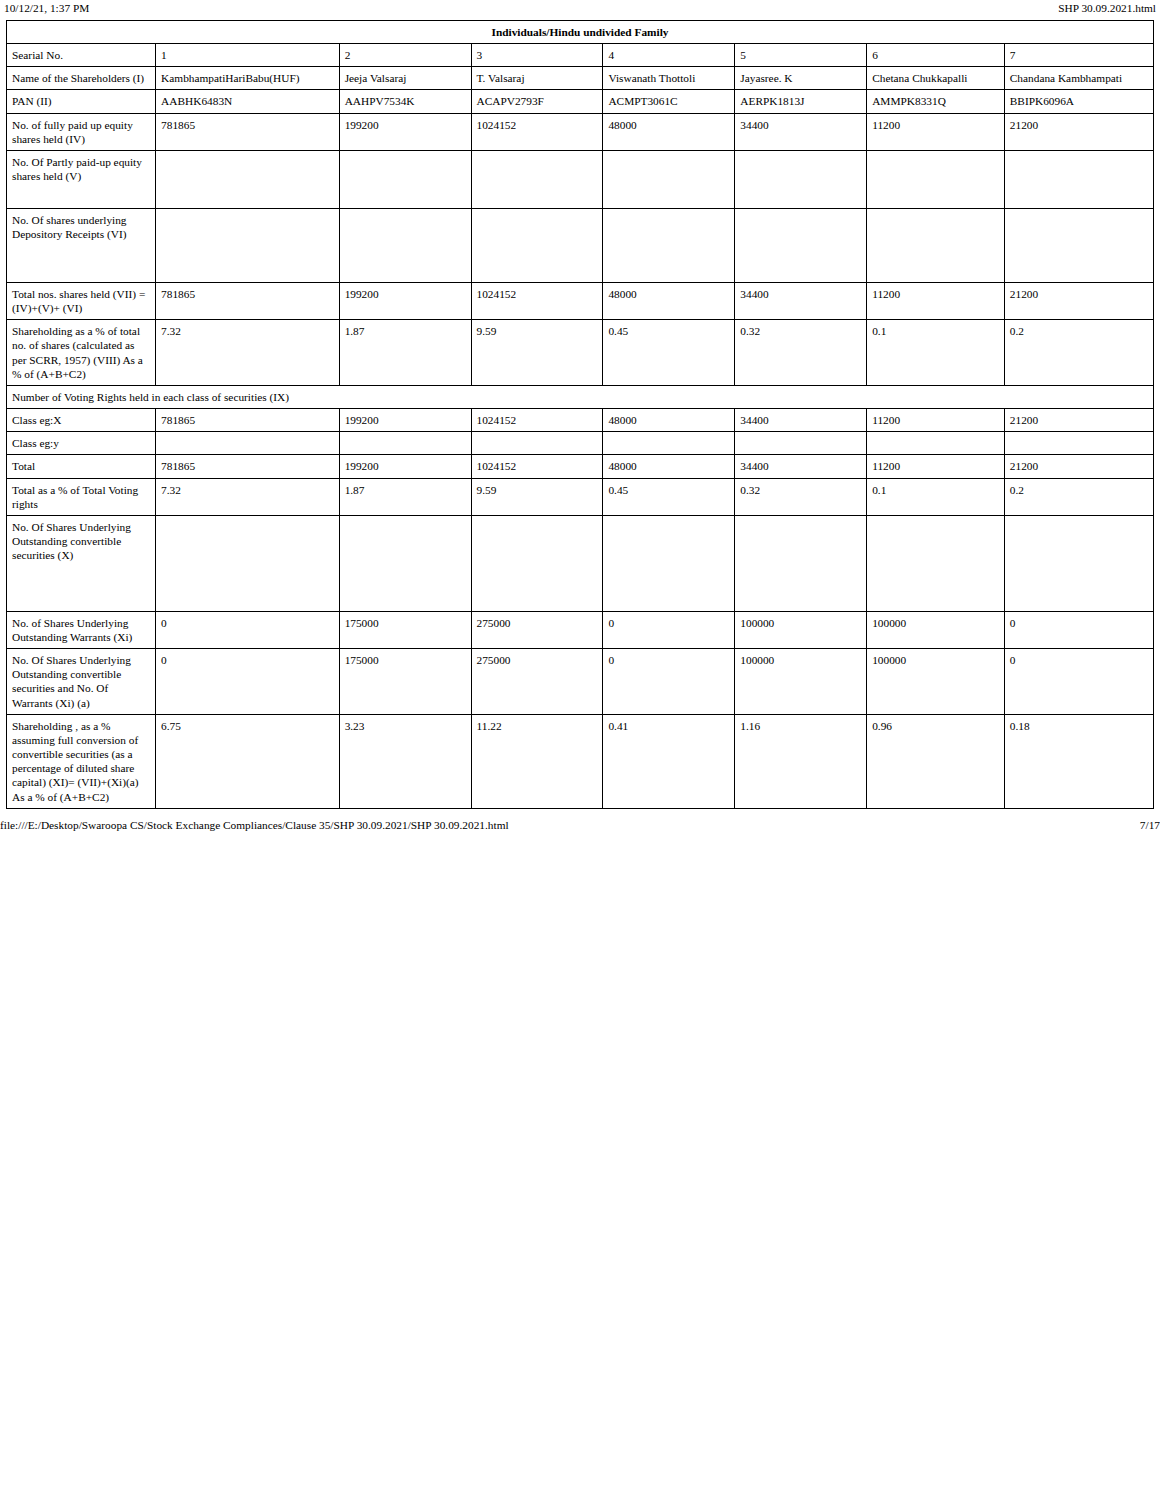10/12/21, 1:37 PM
SHP 30.09.2021.html
| Individuals/Hindu undivided Family |
| Searial No. | 1 | 2 | 3 | 4 | 5 | 6 | 7 |
| Name of the Shareholders (I) | KambhampatiHariBabu(HUF) | Jeeja Valsaraj | T. Valsaraj | Viswanath Thottoli | Jayasree. K | Chetana Chukkapalli | Chandana Kambhampati |
| PAN (II) | AABHK6483N | AAHPV7534K | ACAPV2793F | ACMPT3061C | AERPK1813J | AMMPK8331Q | BBIPK6096A |
| No. of fully paid up equity shares held (IV) | 781865 | 199200 | 1024152 | 48000 | 34400 | 11200 | 21200 |
| No. Of Partly paid-up equity shares held (V) | | | | | | | |
| No. Of shares underlying Depository Receipts (VI) | | | | | | | |
| Total nos. shares held (VII) = (IV)+(V)+ (VI) | 781865 | 199200 | 1024152 | 48000 | 34400 | 11200 | 21200 |
| Shareholding as a % of total no. of shares (calculated as per SCRR, 1957) (VIII) As a % of (A+B+C2) | 7.32 | 1.87 | 9.59 | 0.45 | 0.32 | 0.1 | 0.2 |
| Number of Voting Rights held in each class of securities (IX) |
| Class eg:X | 781865 | 199200 | 1024152 | 48000 | 34400 | 11200 | 21200 |
| Class eg:y | | | | | | | |
| Total | 781865 | 199200 | 1024152 | 48000 | 34400 | 11200 | 21200 |
| Total as a % of Total Voting rights | 7.32 | 1.87 | 9.59 | 0.45 | 0.32 | 0.1 | 0.2 |
| No. Of Shares Underlying Outstanding convertible securities (X) | | | | | | | |
| No. of Shares Underlying Outstanding Warrants (Xi) | 0 | 175000 | 275000 | 0 | 100000 | 100000 | 0 |
| No. Of Shares Underlying Outstanding convertible securities and No. Of Warrants (Xi) (a) | 0 | 175000 | 275000 | 0 | 100000 | 100000 | 0 |
| Shareholding , as a % assuming full conversion of convertible securities (as a percentage of diluted share capital) (XI)= (VII)+(Xi)(a) As a % of (A+B+C2) | 6.75 | 3.23 | 11.22 | 0.41 | 1.16 | 0.96 | 0.18 |
file:///E:/Desktop/Swaroopa CS/Stock Exchange Compliances/Clause 35/SHP 30.09.2021/SHP 30.09.2021.html
7/17